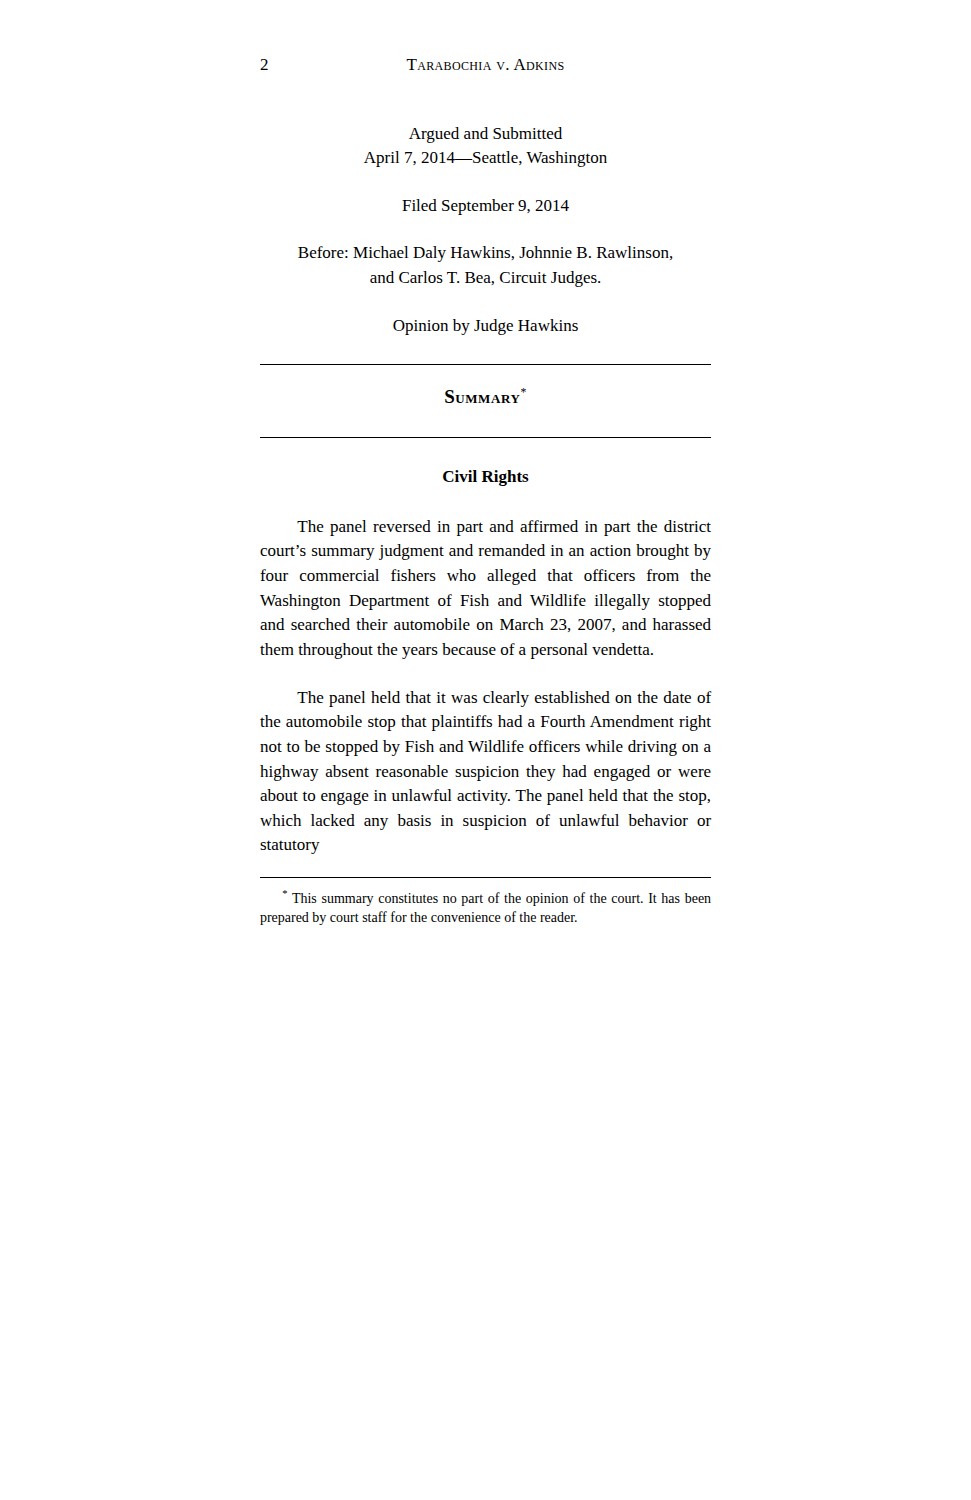2
Tarabochia v. Adkins
Argued and Submitted
April 7, 2014—Seattle, Washington
Filed September 9, 2014
Before: Michael Daly Hawkins, Johnnie B. Rawlinson,
and Carlos T. Bea, Circuit Judges.
Opinion by Judge Hawkins
Summary*
Civil Rights
The panel reversed in part and affirmed in part the district court’s summary judgment and remanded in an action brought by four commercial fishers who alleged that officers from the Washington Department of Fish and Wildlife illegally stopped and searched their automobile on March 23, 2007, and harassed them throughout the years because of a personal vendetta.
The panel held that it was clearly established on the date of the automobile stop that plaintiffs had a Fourth Amendment right not to be stopped by Fish and Wildlife officers while driving on a highway absent reasonable suspicion they had engaged or were about to engage in unlawful activity. The panel held that the stop, which lacked any basis in suspicion of unlawful behavior or statutory
* This summary constitutes no part of the opinion of the court. It has been prepared by court staff for the convenience of the reader.